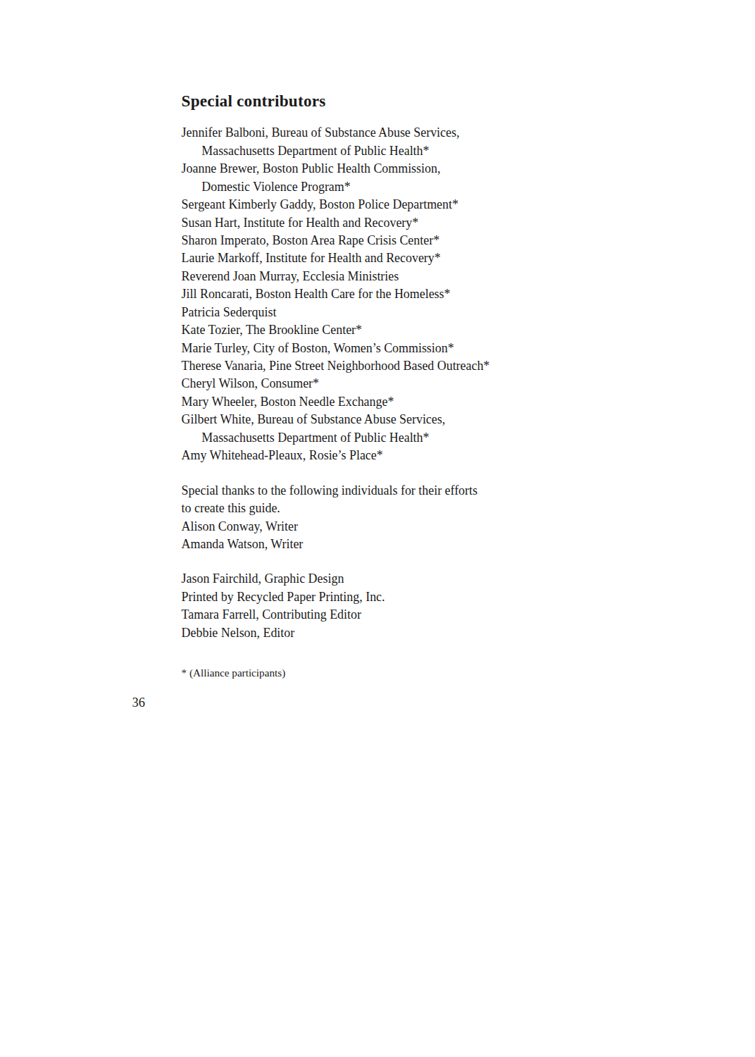Special contributors
Jennifer Balboni, Bureau of Substance Abuse Services,
Massachusetts Department of Public Health*
Joanne Brewer, Boston Public Health Commission,
Domestic Violence Program*
Sergeant Kimberly Gaddy, Boston Police Department*
Susan Hart, Institute for Health and Recovery*
Sharon Imperato, Boston Area Rape Crisis Center*
Laurie Markoff, Institute for Health and Recovery*
Reverend Joan Murray, Ecclesia Ministries
Jill Roncarati, Boston Health Care for the Homeless*
Patricia Sederquist
Kate Tozier, The Brookline Center*
Marie Turley, City of Boston, Women’s Commission*
Therese Vanaria, Pine Street Neighborhood Based Outreach*
Cheryl Wilson, Consumer*
Mary Wheeler, Boston Needle Exchange*
Gilbert White, Bureau of Substance Abuse Services,
Massachusetts Department of Public Health*
Amy Whitehead-Pleaux, Rosie’s Place*
Special thanks to the following individuals for their efforts
to create this guide.
Alison Conway, Writer
Amanda Watson, Writer
Jason Fairchild, Graphic Design
Printed by Recycled Paper Printing, Inc.
Tamara Farrell, Contributing Editor
Debbie Nelson, Editor
* (Alliance participants)
36